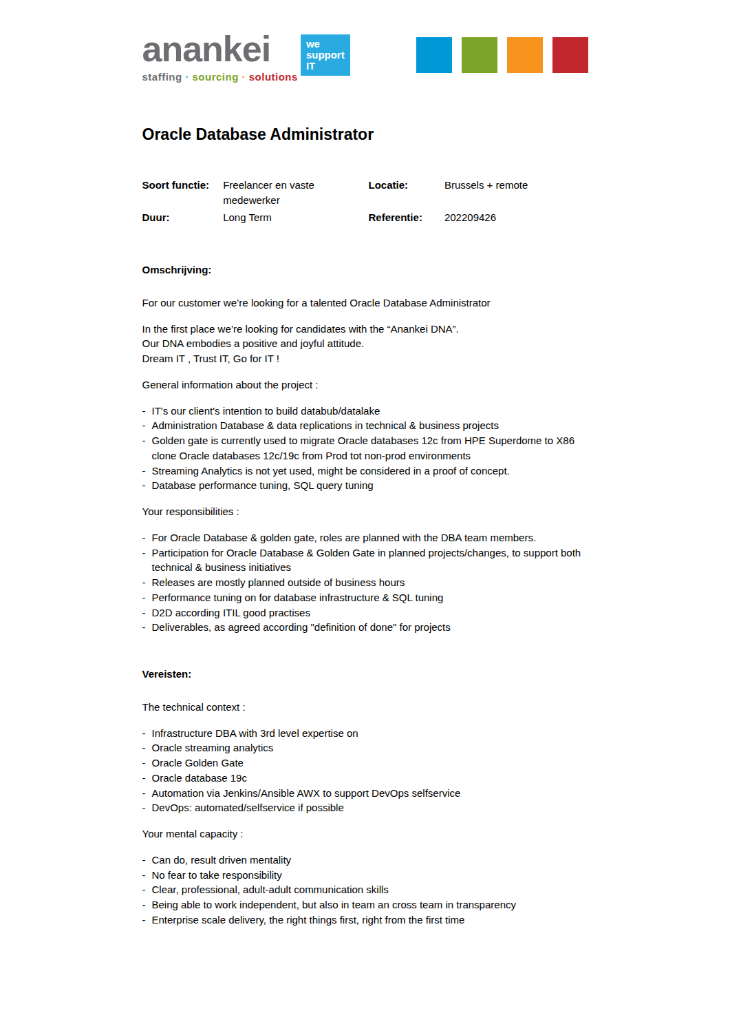anankei
staffing · sourcing · solutions
we
support
IT
Oracle Database Administrator
| Soort functie: | Freelancer en vaste medewerker | Locatie: | Brussels + remote |
| Duur: | Long Term | Referentie: | 202209426 |
Omschrijving:
For our customer we’re looking for a talented Oracle Database Administrator
In the first place we’re looking for candidates with the “Anankei DNA”.
Our DNA embodies a positive and joyful attitude.
Dream IT , Trust IT, Go for IT !
General information about the project :
IT's our client's intention to build databub/datalake
Administration Database & data replications in technical & business projects
Golden gate is currently used to migrate Oracle databases 12c from HPE Superdome to X86 clone Oracle databases 12c/19c from Prod tot non-prod environments
Streaming Analytics is not yet used, might be considered in a proof of concept.
Database performance tuning, SQL query tuning
Your responsibilities :
For Oracle Database & golden gate, roles are planned with the DBA team members.
Participation for Oracle Database & Golden Gate in planned projects/changes, to support both technical & business initiatives
Releases are mostly planned outside of business hours
Performance tuning on for database infrastructure & SQL tuning
D2D according ITIL good practises
Deliverables, as agreed according "definition of done" for projects
Vereisten:
The technical context :
Infrastructure DBA with 3rd level expertise on
Oracle streaming analytics
Oracle Golden Gate
Oracle database 19c
Automation via Jenkins/Ansible AWX to support DevOps selfservice
DevOps: automated/selfservice if possible
Your mental capacity :
Can do, result driven mentality
No fear to take responsibility
Clear, professional, adult-adult communication skills
Being able to work independent, but also in team an cross team in transparency
Enterprise scale delivery, the right things first, right from the first time